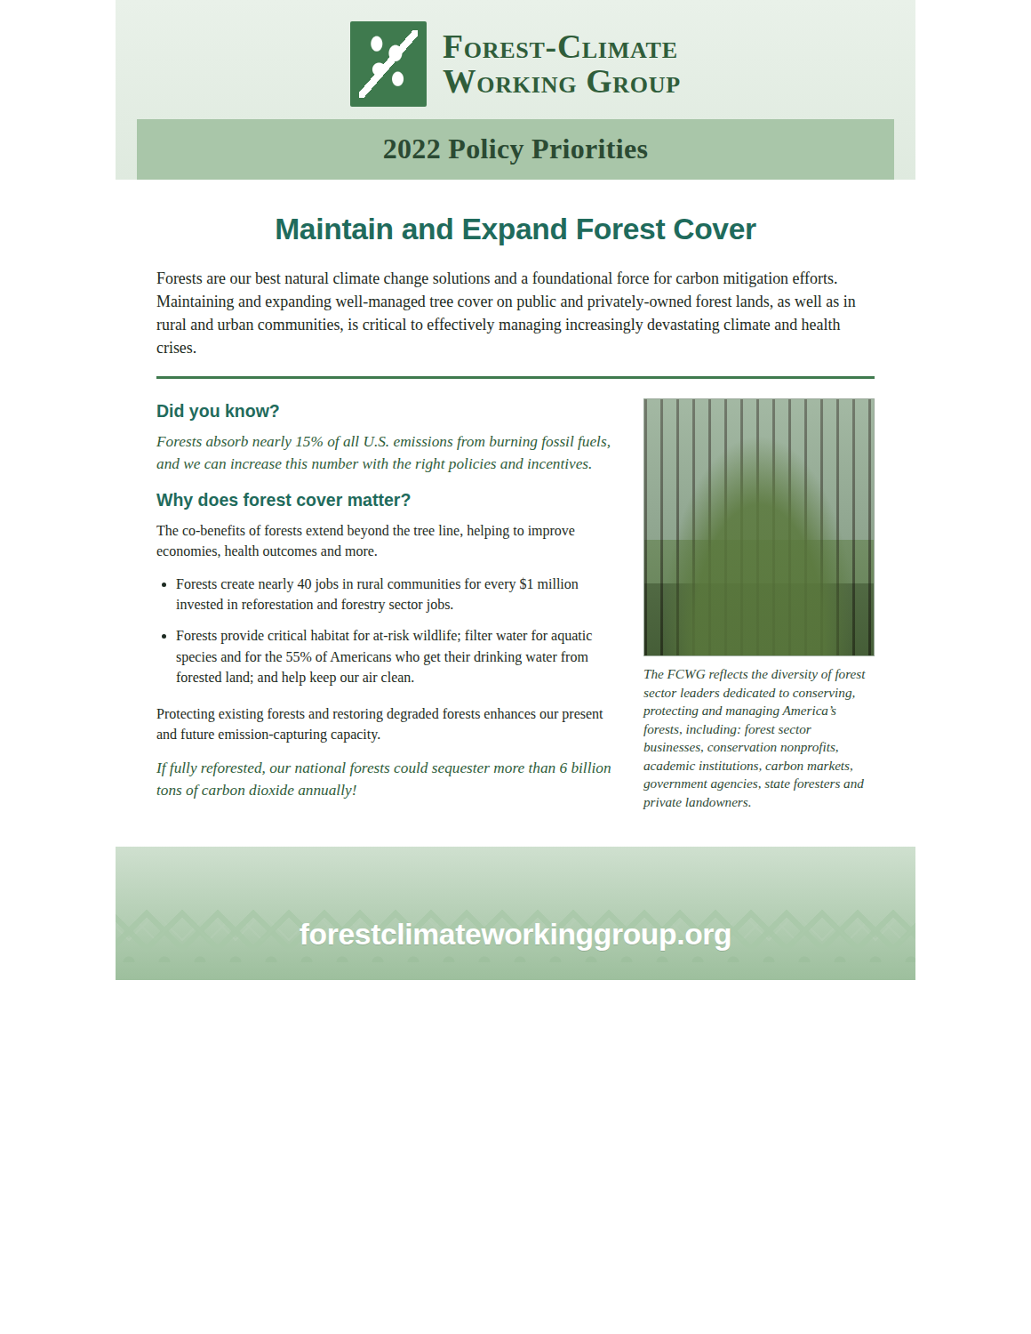Forest-Climate Working Group
2022 Policy Priorities
Maintain and Expand Forest Cover
Forests are our best natural climate change solutions and a foundational force for carbon mitigation efforts. Maintaining and expanding well-managed tree cover on public and privately-owned forest lands, as well as in rural and urban communities, is critical to effectively managing increasingly devastating climate and health crises.
Did you know?
Forests absorb nearly 15% of all U.S. emissions from burning fossil fuels, and we can increase this number with the right policies and incentives.
Why does forest cover matter?
The co-benefits of forests extend beyond the tree line, helping to improve economies, health outcomes and more.
Forests create nearly 40 jobs in rural communities for every $1 million invested in reforestation and forestry sector jobs.
Forests provide critical habitat for at-risk wildlife; filter water for aquatic species and for the 55% of Americans who get their drinking water from forested land; and help keep our air clean.
Protecting existing forests and restoring degraded forests enhances our present and future emission-capturing capacity.
If fully reforested, our national forests could sequester more than 6 billion tons of carbon dioxide annually!
The FCWG reflects the diversity of forest sector leaders dedicated to conserving, protecting and managing America’s forests, including: forest sector businesses, conservation nonprofits, academic institutions, carbon markets, government agencies, state foresters and private landowners.
forestclimateworkinggroup.org